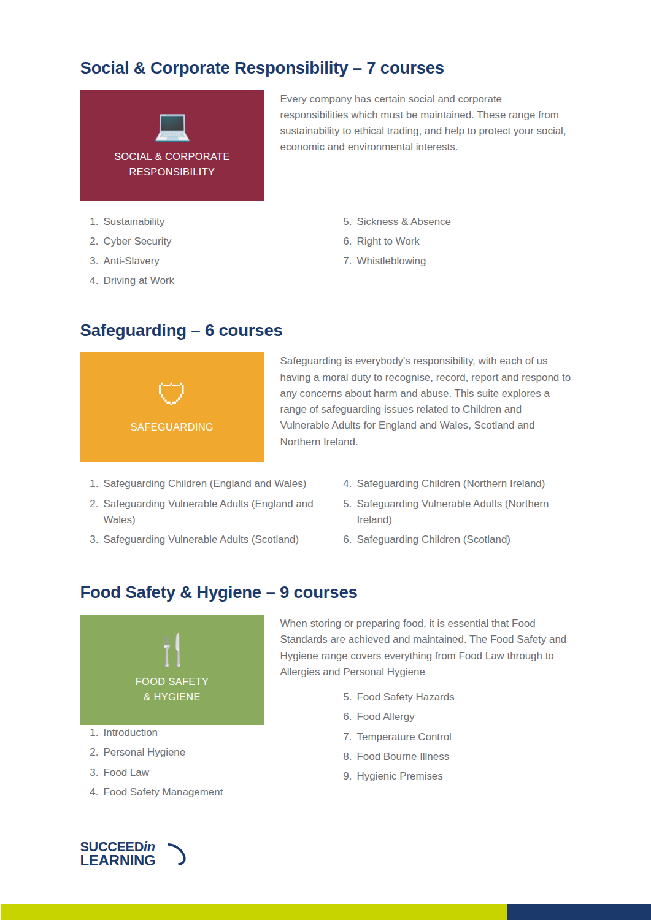Social & Corporate Responsibility – 7 courses
💻
Social & Corporate
Responsibility
Every company has certain social and corporate responsibilities which must be maintained. These range from sustainability to ethical trading, and help to protect your social, economic and environmental interests.
Sustainability
Cyber Security
Anti-Slavery
Driving at Work
Sickness & Absence
Right to Work
Whistleblowing
Safeguarding – 6 courses
🛡
Safeguarding
Safeguarding is everybody's responsibility, with each of us having a moral duty to recognise, record, report and respond to any concerns about harm and abuse. This suite explores a range of safeguarding issues related to Children and Vulnerable Adults for England and Wales, Scotland and Northern Ireland.
Safeguarding Children (England and Wales)
Safeguarding Vulnerable Adults (England and Wales)
Safeguarding Vulnerable Adults (Scotland)
Safeguarding Children (Northern Ireland)
Safeguarding Vulnerable Adults (Northern Ireland)
Safeguarding Children (Scotland)
Food Safety & Hygiene – 9 courses
🍴
Food Safety
& Hygiene
When storing or preparing food, it is essential that Food Standards are achieved and maintained. The Food Safety and Hygiene range covers everything from Food Law through to Allergies and Personal Hygiene
1. Introduction
2. Personal Hygiene
3. Food Law
4. Food Safety Management
5. Food Safety Hazards
6. Food Allergy
7. Temperature Control
8. Food Bourne Illness
9. Hygienic Premises
SUCCEEDin LEARNING